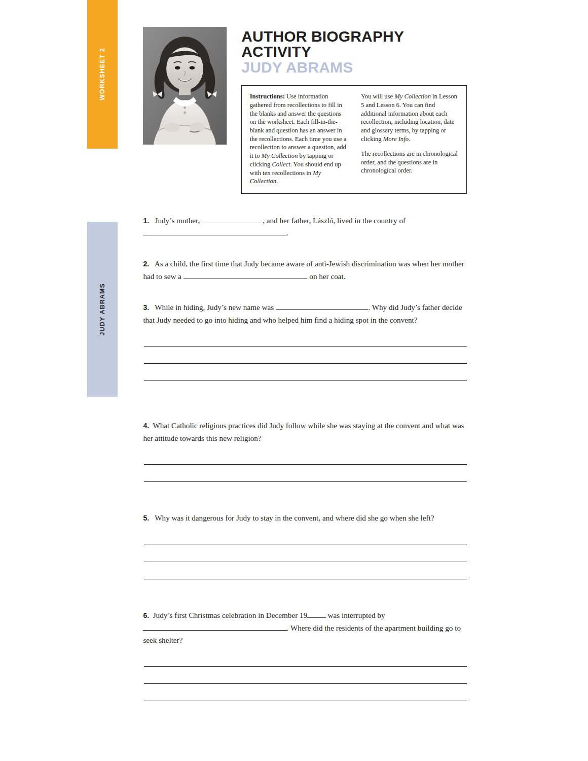Worksheet 2
Judy Abrams
Author Biography Activity
Judy Abrams
Instructions: Use information gathered from recollections to fill in the blanks and answer the questions on the worksheet. Each fill-in-the-blank and question has an answer in the recollections. Each time you use a recollection to answer a question, add it to My Collection by tapping or clicking Collect. You should end up with ten recollections in My Collection.
You will use My Collection in Lesson 5 and Lesson 6. You can find additional information about each recollection, including location, date and glossary terms, by tapping or clicking More Info.
The recollections are in chronological order, and the questions are in chronological order.
1. Judy’s mother, , and her father, László, lived in the country of .
2. As a child, the first time that Judy became aware of anti-Jewish discrimination was when her mother had to sew a on her coat.
3. While in hiding, Judy’s new name was . Why did Judy’s father decide that Judy needed to go into hiding and who helped him find a hiding spot in the convent?
4. What Catholic religious practices did Judy follow while she was staying at the convent and what was her attitude towards this new religion?
5. Why was it dangerous for Judy to stay in the convent, and where did she go when she left?
6. Judy’s first Christmas celebration in December 19 was interrupted by . Where did the residents of the apartment building go to seek shelter?